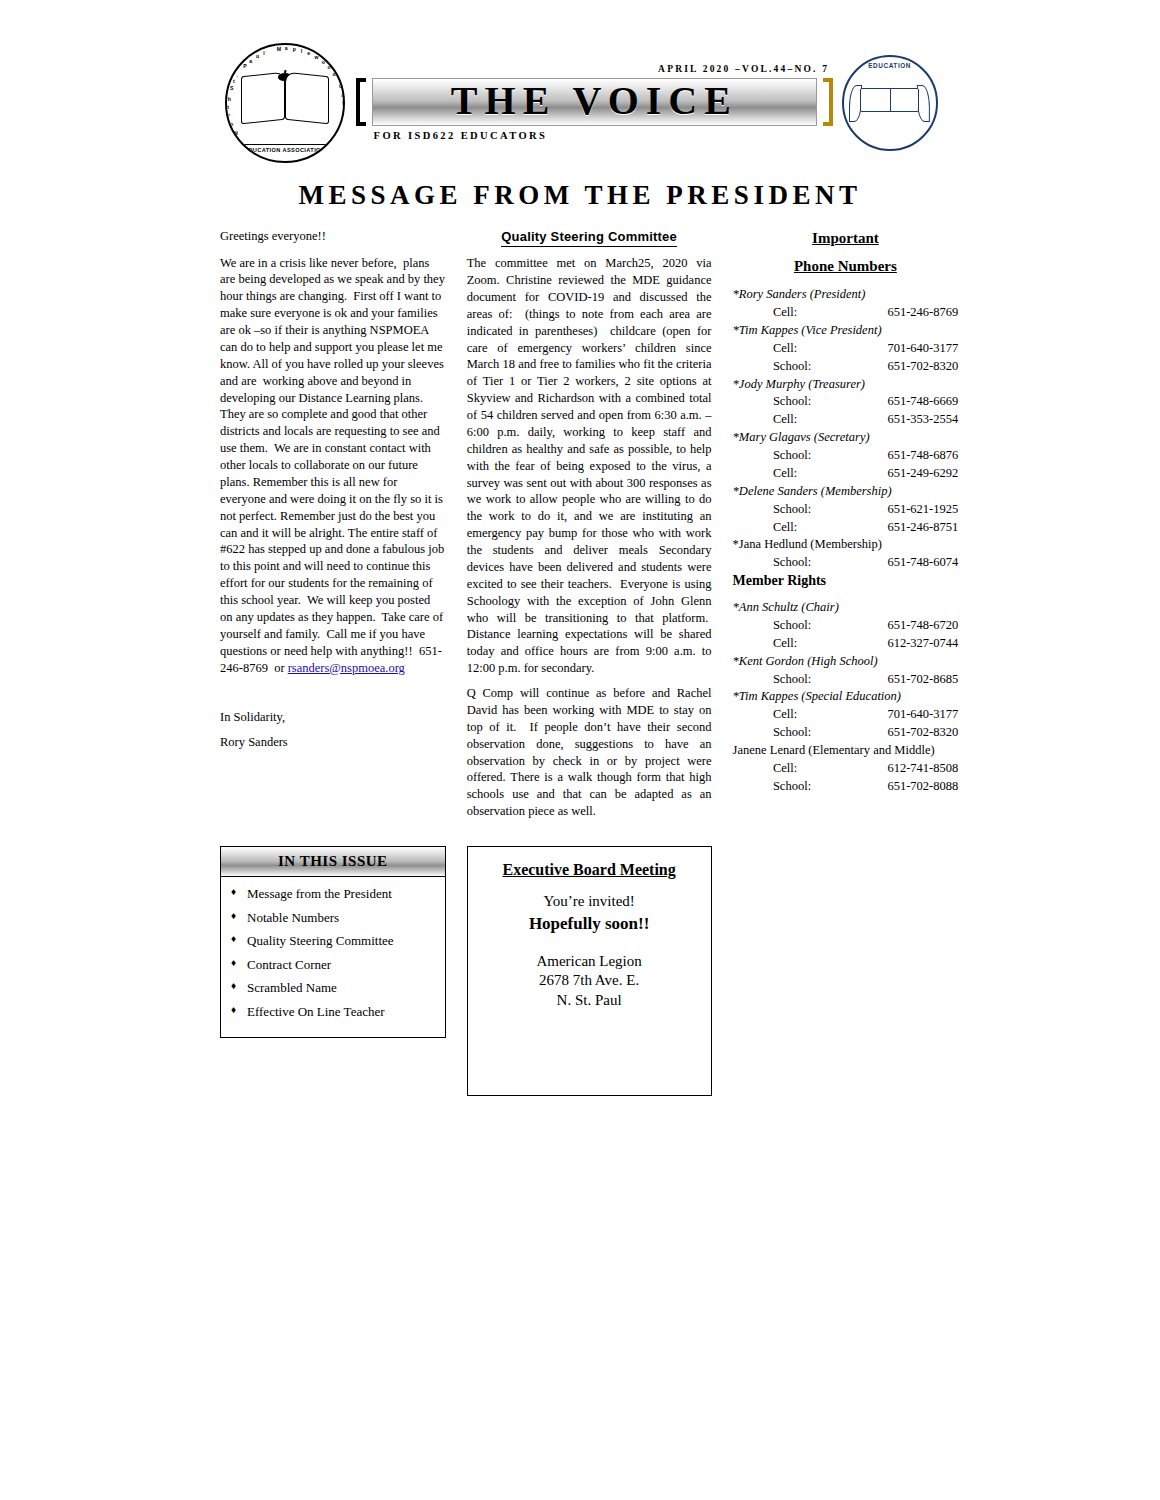N o r t h S t . P a u l M a p l e w o o d O a k d a l e
EDUCATION ASSOCIATION
APRIL 2020 –VOL.44–NO. 7
THE VOICE
FOR ISD622 EDUCATORS
EDUCATION
MINNESOTA
MESSAGE FROM THE PRESIDENT
Greetings everyone!!
We are in a crisis like never before, plans are being developed as we speak and by they hour things are changing. First off I want to make sure everyone is ok and your families are ok –so if their is anything NSPMOEA can do to help and support you please let me know. All of you have rolled up your sleeves and are working above and beyond in developing our Distance Learning plans. They are so complete and good that other districts and locals are requesting to see and use them. We are in constant contact with other locals to collaborate on our future plans. Remember this is all new for everyone and were doing it on the fly so it is not perfect. Remember just do the best you can and it will be alright. The entire staff of #622 has stepped up and done a fabulous job to this point and will need to continue this effort for our students for the remaining of this school year. We will keep you posted on any updates as they happen. Take care of yourself and family. Call me if you have questions or need help with anything!! 651-246-8769 or rsanders@nspmoea.org
In Solidarity,
Rory Sanders
Quality Steering Committee
The committee met on March25, 2020 via Zoom. Christine reviewed the MDE guidance document for COVID-19 and discussed the areas of: (things to note from each area are indicated in parentheses) childcare (open for care of emergency workers’ children since March 18 and free to families who fit the criteria of Tier 1 or Tier 2 workers, 2 site options at Skyview and Richardson with a combined total of 54 children served and open from 6:30 a.m. – 6:00 p.m. daily, working to keep staff and children as healthy and safe as possible, to help with the fear of being exposed to the virus, a survey was sent out with about 300 responses as we work to allow people who are willing to do the work to do it, and we are instituting an emergency pay bump for those who with work the students and deliver meals Secondary devices have been delivered and students were excited to see their teachers. Everyone is using Schoology with the exception of John Glenn who will be transitioning to that platform. Distance learning expectations will be shared today and office hours are from 9:00 a.m. to 12:00 p.m. for secondary.
Q Comp will continue as before and Rachel David has been working with MDE to stay on top of it. If people don’t have their second observation done, suggestions to have an observation by check in or by project were offered. There is a walk though form that high schools use and that can be adapted as an observation piece as well.
Important
Phone Numbers
*Rory Sanders (President)
Cell: 651-246-8769
*Tim Kappes (Vice President)
Cell: 701-640-3177
School: 651-702-8320
*Jody Murphy (Treasurer)
School: 651-748-6669
Cell: 651-353-2554
*Mary Glagavs (Secretary)
School: 651-748-6876
Cell: 651-249-6292
*Delene Sanders (Membership)
School: 651-621-1925
Cell: 651-246-8751
*Jana Hedlund (Membership)
School: 651-748-6074
Member Rights
*Ann Schultz (Chair)
School: 651-748-6720
Cell: 612-327-0744
*Kent Gordon (High School)
School: 651-702-8685
*Tim Kappes (Special Education)
Cell: 701-640-3177
School: 651-702-8320
Janene Lenard (Elementary and Middle)
Cell: 612-741-8508
School: 651-702-8088
IN THIS ISSUE
Message from the President
Notable Numbers
Quality Steering Committee
Contract Corner
Scrambled Name
Effective On Line Teacher
Executive Board Meeting
You’re invited!
Hopefully soon!!
American Legion
2678 7th Ave. E.
N. St. Paul